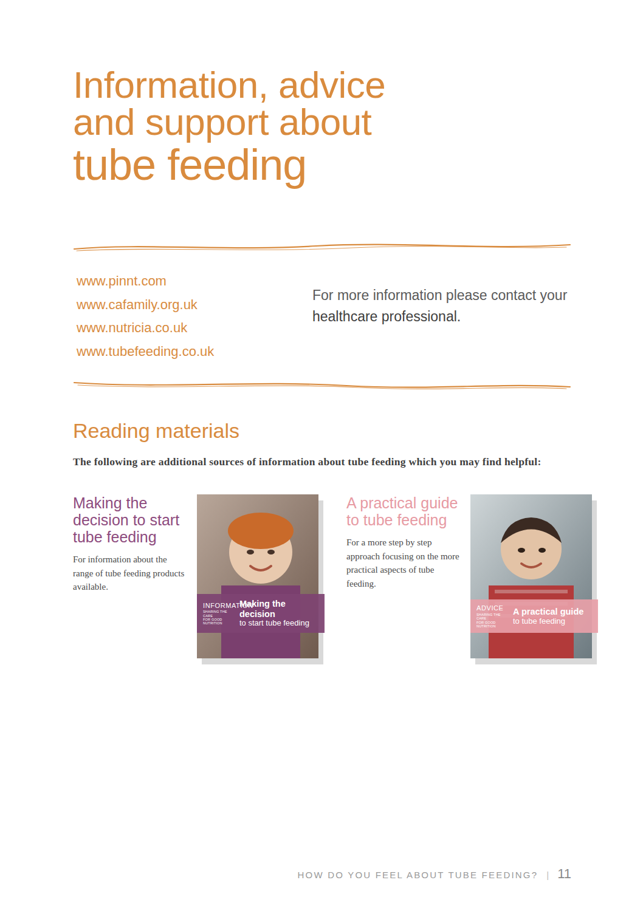Information, advice
and support about tube feeding
www.pinnt.com
www.cafamily.org.uk
www.nutricia.co.uk
www.tubefeeding.co.uk
For more information please contact your healthcare professional.
Reading materials
The following are additional sources of information about tube feeding which you may find helpful:
Making the
decision to start
tube feeding
For information about the range of tube feeding products available.
INFORMATION SHARING THE CARE
FOR GOOD NUTRITION
Making the decision to start tube feeding
A practical guide
to tube feeding
For a more step by step approach focusing on the more practical aspects of tube feeding.
ADVICE SHARING THE CARE
FOR GOOD NUTRITION
A practical guide to tube feeding
How do you feel about tube feeding? | 11